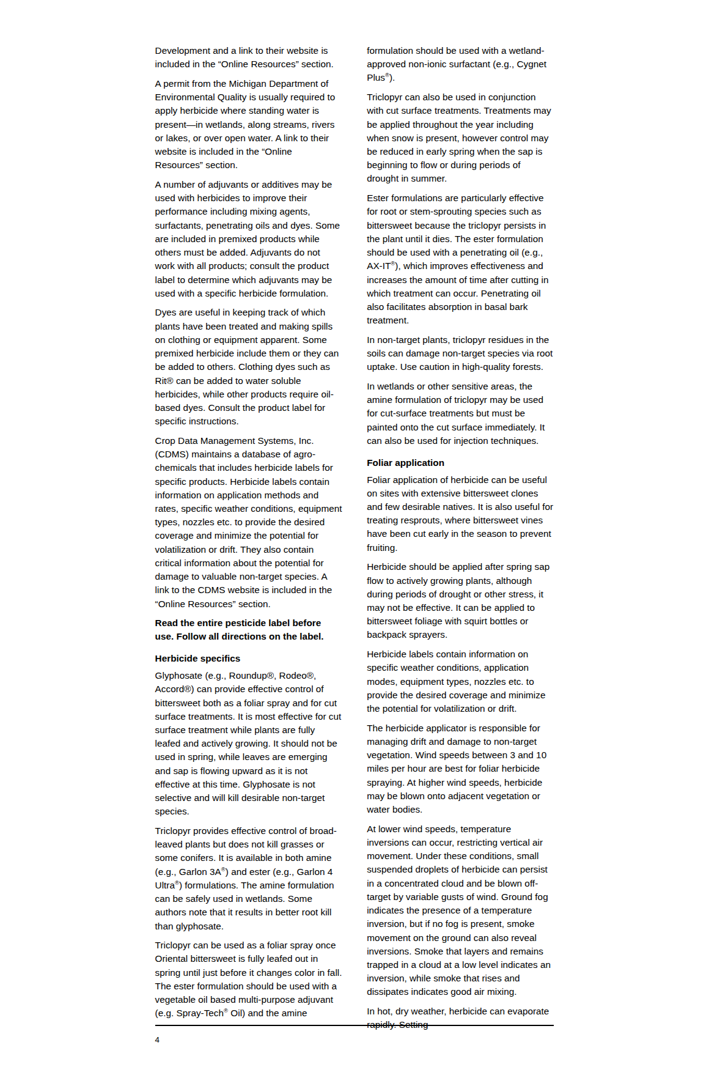Development and a link to their website is included in the “Online Resources” section.
A permit from the Michigan Department of Environmental Quality is usually required to apply herbicide where standing water is present—in wetlands, along streams, rivers or lakes, or over open water. A link to their website is included in the “Online Resources” section.
A number of adjuvants or additives may be used with herbicides to improve their performance including mixing agents, surfactants, penetrating oils and dyes. Some are included in premixed products while others must be added. Adjuvants do not work with all products; consult the product label to determine which adjuvants may be used with a specific herbicide formulation.
Dyes are useful in keeping track of which plants have been treated and making spills on clothing or equipment apparent. Some premixed herbicide include them or they can be added to others. Clothing dyes such as Rit® can be added to water soluble herbicides, while other products require oil-based dyes. Consult the product label for specific instructions.
Crop Data Management Systems, Inc. (CDMS) maintains a database of agro-chemicals that includes herbicide labels for specific products. Herbicide labels contain information on application methods and rates, specific weather conditions, equipment types, nozzles etc. to provide the desired coverage and minimize the potential for volatilization or drift. They also contain critical information about the potential for damage to valuable non-target species. A link to the CDMS website is included in the “Online Resources” section.
Read the entire pesticide label before use. Follow all directions on the label.
Herbicide specifics
Glyphosate (e.g., Roundup®, Rodeo®, Accord®) can provide effective control of bittersweet both as a foliar spray and for cut surface treatments. It is most effective for cut surface treatment while plants are fully leafed and actively growing. It should not be used in spring, while leaves are emerging and sap is flowing upward as it is not effective at this time. Glyphosate is not selective and will kill desirable non-target species.
Triclopyr provides effective control of broad-leaved plants but does not kill grasses or some conifers. It is available in both amine (e.g., Garlon 3A®) and ester (e.g., Garlon 4 Ultra®) formulations. The amine formulation can be safely used in wetlands. Some authors note that it results in better root kill than glyphosate.
Triclopyr can be used as a foliar spray once Oriental bittersweet is fully leafed out in spring until just before it changes color in fall. The ester formulation should be used with a vegetable oil based multi-purpose adjuvant (e.g. Spray-Tech® Oil) and the amine formulation should be used with a wetland-approved non-ionic surfactant (e.g., Cygnet Plus®).
Triclopyr can also be used in conjunction with cut surface treatments. Treatments may be applied throughout the year including when snow is present, however control may be reduced in early spring when the sap is beginning to flow or during periods of drought in summer.
Ester formulations are particularly effective for root or stem-sprouting species such as bittersweet because the triclopyr persists in the plant until it dies. The ester formulation should be used with a penetrating oil (e.g., AX-IT®), which improves effectiveness and increases the amount of time after cutting in which treatment can occur. Penetrating oil also facilitates absorption in basal bark treatment.
In non-target plants, triclopyr residues in the soils can damage non-target species via root uptake. Use caution in high-quality forests.
In wetlands or other sensitive areas, the amine formulation of triclopyr may be used for cut-surface treatments but must be painted onto the cut surface immediately. It can also be used for injection techniques.
Foliar application
Foliar application of herbicide can be useful on sites with extensive bittersweet clones and few desirable natives. It is also useful for treating resprouts, where bittersweet vines have been cut early in the season to prevent fruiting.
Herbicide should be applied after spring sap flow to actively growing plants, although during periods of drought or other stress, it may not be effective. It can be applied to bittersweet foliage with squirt bottles or backpack sprayers.
Herbicide labels contain information on specific weather conditions, application modes, equipment types, nozzles etc. to provide the desired coverage and minimize the potential for volatilization or drift.
The herbicide applicator is responsible for managing drift and damage to non-target vegetation. Wind speeds between 3 and 10 miles per hour are best for foliar herbicide spraying. At higher wind speeds, herbicide may be blown onto adjacent vegetation or water bodies.
At lower wind speeds, temperature inversions can occur, restricting vertical air movement. Under these conditions, small suspended droplets of herbicide can persist in a concentrated cloud and be blown off-target by variable gusts of wind. Ground fog indicates the presence of a temperature inversion, but if no fog is present, smoke movement on the ground can also reveal inversions. Smoke that layers and remains trapped in a cloud at a low level indicates an inversion, while smoke that rises and dissipates indicates good air mixing.
In hot, dry weather, herbicide can evaporate rapidly. Setting
4